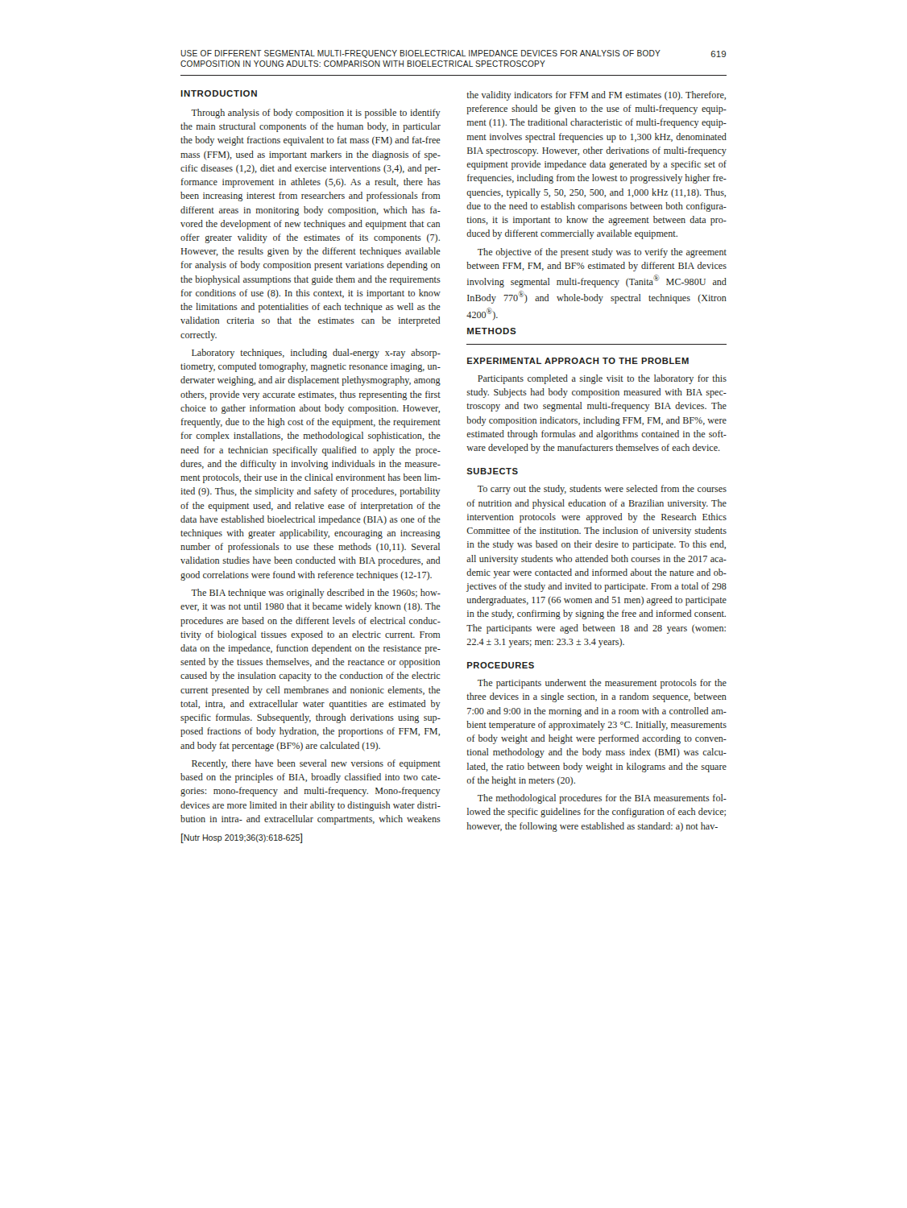Use of different segmental multi-frequency bioelectrical impedance devices for analysis of body
composition in young adults: comparison with bioelectrical spectroscopy
619
Introduction
Through analysis of body composition it is possible to identify the main structural components of the human body, in particular the body weight fractions equivalent to fat mass (FM) and fat-free mass (FFM), used as important markers in the diagnosis of specific diseases (1,2), diet and exercise interventions (3,4), and performance improvement in athletes (5,6). As a result, there has been increasing interest from researchers and professionals from different areas in monitoring body composition, which has favored the development of new techniques and equipment that can offer greater validity of the estimates of its components (7). However, the results given by the different techniques available for analysis of body composition present variations depending on the biophysical assumptions that guide them and the requirements for conditions of use (8). In this context, it is important to know the limitations and potentialities of each technique as well as the validation criteria so that the estimates can be interpreted correctly.
Laboratory techniques, including dual-energy x-ray absorptiometry, computed tomography, magnetic resonance imaging, underwater weighing, and air displacement plethysmography, among others, provide very accurate estimates, thus representing the first choice to gather information about body composition. However, frequently, due to the high cost of the equipment, the requirement for complex installations, the methodological sophistication, the need for a technician specifically qualified to apply the procedures, and the difficulty in involving individuals in the measurement protocols, their use in the clinical environment has been limited (9). Thus, the simplicity and safety of procedures, portability of the equipment used, and relative ease of interpretation of the data have established bioelectrical impedance (BIA) as one of the techniques with greater applicability, encouraging an increasing number of professionals to use these methods (10,11). Several validation studies have been conducted with BIA procedures, and good correlations were found with reference techniques (12-17).
The BIA technique was originally described in the 1960s; however, it was not until 1980 that it became widely known (18). The procedures are based on the different levels of electrical conductivity of biological tissues exposed to an electric current. From data on the impedance, function dependent on the resistance presented by the tissues themselves, and the reactance or opposition caused by the insulation capacity to the conduction of the electric current presented by cell membranes and nonionic elements, the total, intra, and extracellular water quantities are estimated by specific formulas. Subsequently, through derivations using supposed fractions of body hydration, the proportions of FFM, FM, and body fat percentage (BF%) are calculated (19).
Recently, there have been several new versions of equipment based on the principles of BIA, broadly classified into two categories: mono-frequency and multi-frequency. Mono-frequency devices are more limited in their ability to distinguish water distribution in intra- and extracellular compartments, which weakens the validity indicators for FFM and FM estimates (10). Therefore, preference should be given to the use of multi-frequency equipment (11). The traditional characteristic of multi-frequency equipment involves spectral frequencies up to 1,300 kHz, denominated BIA spectroscopy. However, other derivations of multi-frequency equipment provide impedance data generated by a specific set of frequencies, including from the lowest to progressively higher frequencies, typically 5, 50, 250, 500, and 1,000 kHz (11,18). Thus, due to the need to establish comparisons between both configurations, it is important to know the agreement between data produced by different commercially available equipment.
The objective of the present study was to verify the agreement between FFM, FM, and BF% estimated by different BIA devices involving segmental multi-frequency (Tanita® MC-980U and InBody 770®) and whole-body spectral techniques (Xitron 4200®).
Methods
Experimental approach to the problem
Participants completed a single visit to the laboratory for this study. Subjects had body composition measured with BIA spectroscopy and two segmental multi-frequency BIA devices. The body composition indicators, including FFM, FM, and BF%, were estimated through formulas and algorithms contained in the software developed by the manufacturers themselves of each device.
Subjects
To carry out the study, students were selected from the courses of nutrition and physical education of a Brazilian university. The intervention protocols were approved by the Research Ethics Committee of the institution. The inclusion of university students in the study was based on their desire to participate. To this end, all university students who attended both courses in the 2017 academic year were contacted and informed about the nature and objectives of the study and invited to participate. From a total of 298 undergraduates, 117 (66 women and 51 men) agreed to participate in the study, confirming by signing the free and informed consent. The participants were aged between 18 and 28 years (women: 22.4 ± 3.1 years; men: 23.3 ± 3.4 years).
Procedures
The participants underwent the measurement protocols for the three devices in a single section, in a random sequence, between 7:00 and 9:00 in the morning and in a room with a controlled ambient temperature of approximately 23 °C. Initially, measurements of body weight and height were performed according to conventional methodology and the body mass index (BMI) was calculated, the ratio between body weight in kilograms and the square of the height in meters (20).
The methodological procedures for the BIA measurements followed the specific guidelines for the configuration of each device; however, the following were established as standard: a) not hav-
[Nutr Hosp 2019;36(3):618-625]